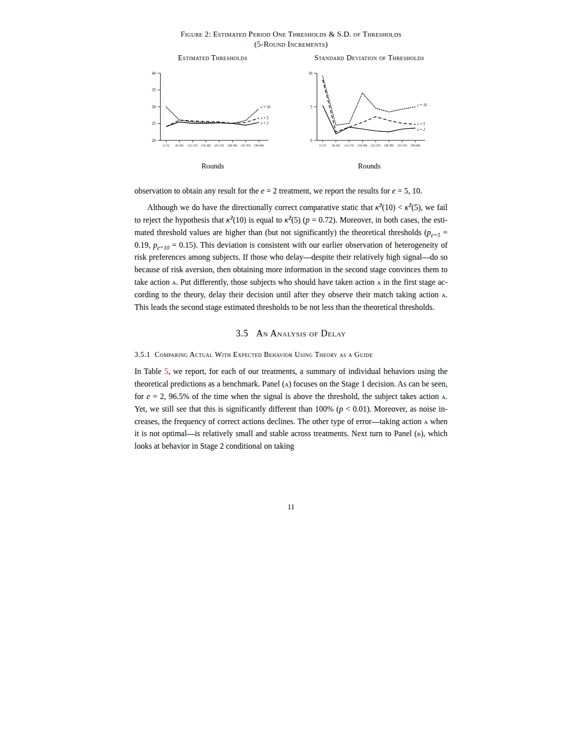Figure 2: Estimated Period One Thresholds & S.D. of Thresholds (5-Round Increments)
Estimated Thresholds
40 35 30 25 20 [1-5] [6-10] [11-15] [16-20] [21-25] [26-30] [31-35] [36-40] e = 10 e = 5 e = 2
Rounds
Standard Deviation of Thresholds
10 5 0 [1-5] [6-10] [11-15] [16-20] [21-25] [26-30] [31-35] [36-40] e = 10 e = 5 e = 2
Rounds
observation to obtain any result for the e = 2 treatment, we report the results for e = 5, 10.
Although we do have the directionally correct comparative static that κ̂2(10) < κ̂2(5), we fail to reject the hypothesis that κ̂2(10) is equal to κ̂2(5) (p = 0.72). Moreover, in both cases, the estimated threshold values are higher than (but not significantly) the theoretical thresholds (pe=5 = 0.19, pe=10 = 0.15). This deviation is consistent with our earlier observation of heterogeneity of risk preferences among subjects. If those who delay—despite their relatively high signal—do so because of risk aversion, then obtaining more information in the second stage convinces them to take action a. Put differently, those subjects who should have taken action a in the first stage according to the theory, delay their decision until after they observe their match taking action a. This leads the second stage estimated thresholds to be not less than the theoretical thresholds.
3.5 An Analysis of Delay
3.5.1 Comparing Actual With Expected Behavior Using Theory as a Guide
In Table 5, we report, for each of our treatments, a summary of individual behaviors using the theoretical predictions as a benchmark. Panel (a) focuses on the Stage 1 decision. As can be seen, for e = 2, 96.5% of the time when the signal is above the threshold, the subject takes action a. Yet, we still see that this is significantly different than 100% (p < 0.01). Moreover, as noise increases, the frequency of correct actions declines. The other type of error—taking action a when it is not optimal—is relatively small and stable across treatments. Next turn to Panel (b), which looks at behavior in Stage 2 conditional on taking
11